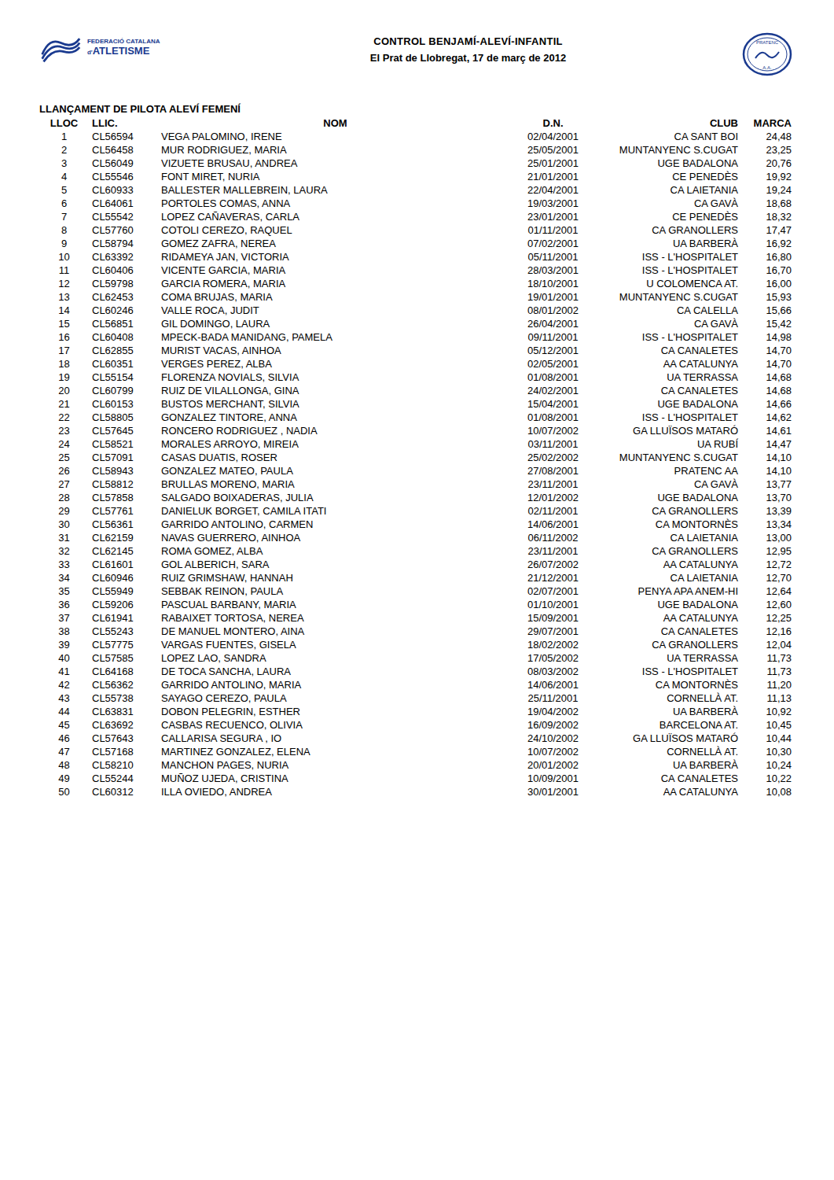FEDERACIÓ CATALANA d'ATLETISME
CONTROL BENJAMÍ-ALEVÍ-INFANTIL
El Prat de Llobregat, 17 de març de 2012
PRATENC A.A.
LLANÇAMENT DE PILOTA ALEVÍ FEMENÍ
| LLOC | LLIC. | NOM | D.N. | CLUB | MARCA |
| --- | --- | --- | --- | --- | --- |
| 1 | CL56594 | VEGA PALOMINO, IRENE | 02/04/2001 | CA SANT BOI | 24,48 |
| 2 | CL56458 | MUR RODRIGUEZ, MARIA | 25/05/2001 | MUNTANYENC S.CUGAT | 23,25 |
| 3 | CL56049 | VIZUETE BRUSAU, ANDREA | 25/01/2001 | UGE BADALONA | 20,76 |
| 4 | CL55546 | FONT MIRET, NURIA | 21/01/2001 | CE PENEDÈS | 19,92 |
| 5 | CL60933 | BALLESTER MALLEBREIN, LAURA | 22/04/2001 | CA LAIETANIA | 19,24 |
| 6 | CL64061 | PORTOLES COMAS, ANNA | 19/03/2001 | CA GAVÀ | 18,68 |
| 7 | CL55542 | LOPEZ CAÑAVERAS, CARLA | 23/01/2001 | CE PENEDÈS | 18,32 |
| 8 | CL57760 | COTOLI CEREZO, RAQUEL | 01/11/2001 | CA GRANOLLERS | 17,47 |
| 9 | CL58794 | GOMEZ ZAFRA, NEREA | 07/02/2001 | UA BARBERÀ | 16,92 |
| 10 | CL63392 | RIDAMEYA JAN, VICTORIA | 05/11/2001 | ISS - L'HOSPITALET | 16,80 |
| 11 | CL60406 | VICENTE GARCIA, MARIA | 28/03/2001 | ISS - L'HOSPITALET | 16,70 |
| 12 | CL59798 | GARCIA ROMERA, MARIA | 18/10/2001 | U COLOMENCA AT. | 16,00 |
| 13 | CL62453 | COMA BRUJAS, MARIA | 19/01/2001 | MUNTANYENC S.CUGAT | 15,93 |
| 14 | CL60246 | VALLE ROCA, JUDIT | 08/01/2002 | CA CALELLA | 15,66 |
| 15 | CL56851 | GIL DOMINGO, LAURA | 26/04/2001 | CA GAVÀ | 15,42 |
| 16 | CL60408 | MPECK-BADA MANIDANG, PAMELA | 09/11/2001 | ISS - L'HOSPITALET | 14,98 |
| 17 | CL62855 | MURIST VACAS, AINHOA | 05/12/2001 | CA CANALETES | 14,70 |
| 18 | CL60351 | VERGES PEREZ, ALBA | 02/05/2001 | AA CATALUNYA | 14,70 |
| 19 | CL55154 | FLORENZA NOVIALS, SILVIA | 01/08/2001 | UA TERRASSA | 14,68 |
| 20 | CL60799 | RUIZ DE VILALLONGA, GINA | 24/02/2001 | CA CANALETES | 14,68 |
| 21 | CL60153 | BUSTOS MERCHANT, SILVIA | 15/04/2001 | UGE BADALONA | 14,66 |
| 22 | CL58805 | GONZALEZ TINTORE, ANNA | 01/08/2001 | ISS - L'HOSPITALET | 14,62 |
| 23 | CL57645 | RONCERO RODRIGUEZ , NADIA | 10/07/2002 | GA LLUÏSOS MATARÓ | 14,61 |
| 24 | CL58521 | MORALES ARROYO, MIREIA | 03/11/2001 | UA RUBÍ | 14,47 |
| 25 | CL57091 | CASAS DUATIS, ROSER | 25/02/2002 | MUNTANYENC S.CUGAT | 14,10 |
| 26 | CL58943 | GONZALEZ MATEO, PAULA | 27/08/2001 | PRATENC AA | 14,10 |
| 27 | CL58812 | BRULLAS MORENO, MARIA | 23/11/2001 | CA GAVÀ | 13,77 |
| 28 | CL57858 | SALGADO BOIXADERAS, JULIA | 12/01/2002 | UGE BADALONA | 13,70 |
| 29 | CL57761 | DANIELUK BORGET, CAMILA ITATI | 02/11/2001 | CA GRANOLLERS | 13,39 |
| 30 | CL56361 | GARRIDO ANTOLINO, CARMEN | 14/06/2001 | CA MONTORNÈS | 13,34 |
| 31 | CL62159 | NAVAS GUERRERO, AINHOA | 06/11/2002 | CA LAIETANIA | 13,00 |
| 32 | CL62145 | ROMA GOMEZ, ALBA | 23/11/2001 | CA GRANOLLERS | 12,95 |
| 33 | CL61601 | GOL ALBERICH, SARA | 26/07/2002 | AA CATALUNYA | 12,72 |
| 34 | CL60946 | RUIZ GRIMSHAW, HANNAH | 21/12/2001 | CA LAIETANIA | 12,70 |
| 35 | CL55949 | SEBBAK REINON, PAULA | 02/07/2001 | PENYA APA ANEM-HI | 12,64 |
| 36 | CL59206 | PASCUAL BARBANY, MARIA | 01/10/2001 | UGE BADALONA | 12,60 |
| 37 | CL61941 | RABAIXET TORTOSA, NEREA | 15/09/2001 | AA CATALUNYA | 12,25 |
| 38 | CL55243 | DE MANUEL MONTERO, AINA | 29/07/2001 | CA CANALETES | 12,16 |
| 39 | CL57775 | VARGAS FUENTES, GISELA | 18/02/2002 | CA GRANOLLERS | 12,04 |
| 40 | CL57585 | LOPEZ LAO, SANDRA | 17/05/2002 | UA TERRASSA | 11,73 |
| 41 | CL64168 | DE TOCA SANCHA, LAURA | 08/03/2002 | ISS - L'HOSPITALET | 11,73 |
| 42 | CL56362 | GARRIDO ANTOLINO, MARIA | 14/06/2001 | CA MONTORNÈS | 11,20 |
| 43 | CL55738 | SAYAGO CEREZO, PAULA | 25/11/2001 | CORNELLÀ AT. | 11,13 |
| 44 | CL63831 | DOBON PELEGRIN, ESTHER | 19/04/2002 | UA BARBERÀ | 10,92 |
| 45 | CL63692 | CASBAS RECUENCO, OLIVIA | 16/09/2002 | BARCELONA AT. | 10,45 |
| 46 | CL57643 | CALLARISA SEGURA , IO | 24/10/2002 | GA LLUÏSOS MATARÓ | 10,44 |
| 47 | CL57168 | MARTINEZ GONZALEZ, ELENA | 10/07/2002 | CORNELLÀ AT. | 10,30 |
| 48 | CL58210 | MANCHON PAGES, NURIA | 20/01/2002 | UA BARBERÀ | 10,24 |
| 49 | CL55244 | MUÑOZ UJEDA, CRISTINA | 10/09/2001 | CA CANALETES | 10,22 |
| 50 | CL60312 | ILLA OVIEDO, ANDREA | 30/01/2001 | AA CATALUNYA | 10,08 |